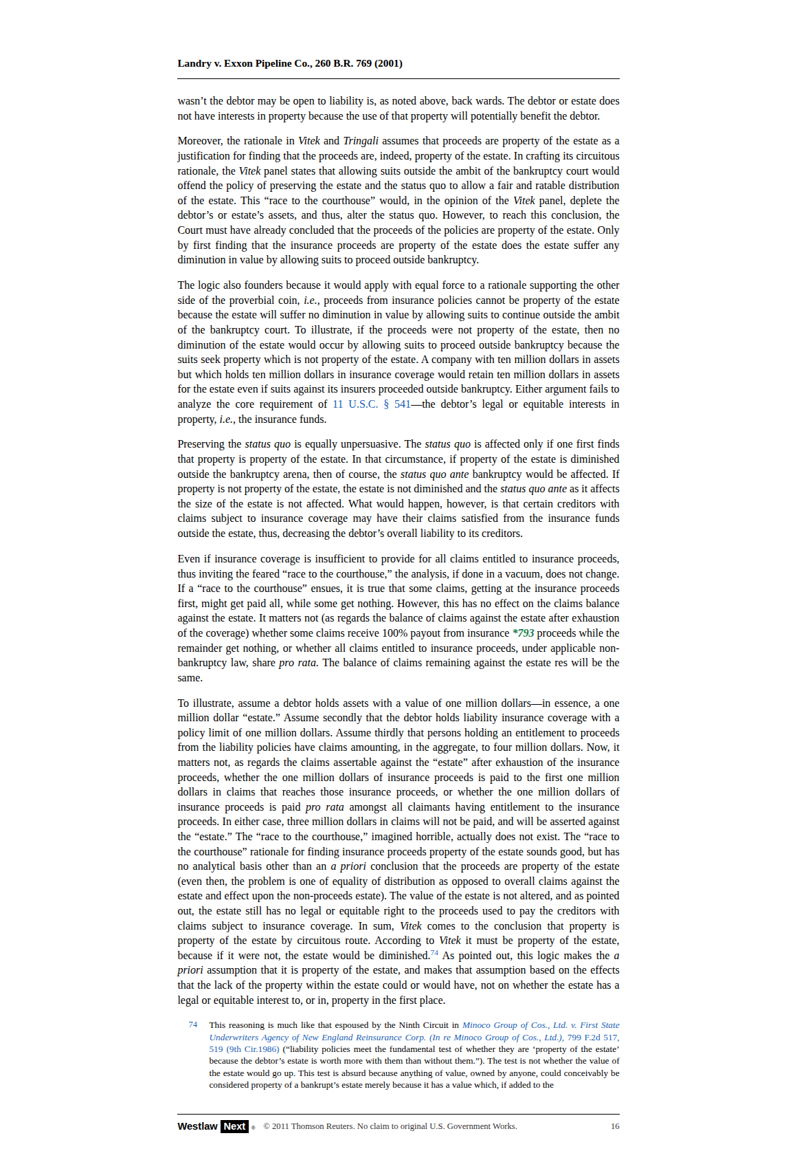Landry v. Exxon Pipeline Co., 260 B.R. 769 (2001)
wasn’t the debtor may be open to liability is, as noted above, back wards. The debtor or estate does not have interests in property because the use of that property will potentially benefit the debtor.
Moreover, the rationale in Vitek and Tringali assumes that proceeds are property of the estate as a justification for finding that the proceeds are, indeed, property of the estate. In crafting its circuitous rationale, the Vitek panel states that allowing suits outside the ambit of the bankruptcy court would offend the policy of preserving the estate and the status quo to allow a fair and ratable distribution of the estate. This “race to the courthouse” would, in the opinion of the Vitek panel, deplete the debtor’s or estate’s assets, and thus, alter the status quo. However, to reach this conclusion, the Court must have already concluded that the proceeds of the policies are property of the estate. Only by first finding that the insurance proceeds are property of the estate does the estate suffer any diminution in value by allowing suits to proceed outside bankruptcy.
The logic also founders because it would apply with equal force to a rationale supporting the other side of the proverbial coin, i.e., proceeds from insurance policies cannot be property of the estate because the estate will suffer no diminution in value by allowing suits to continue outside the ambit of the bankruptcy court. To illustrate, if the proceeds were not property of the estate, then no diminution of the estate would occur by allowing suits to proceed outside bankruptcy because the suits seek property which is not property of the estate. A company with ten million dollars in assets but which holds ten million dollars in insurance coverage would retain ten million dollars in assets for the estate even if suits against its insurers proceeded outside bankruptcy. Either argument fails to analyze the core requirement of 11 U.S.C. § 541—the debtor’s legal or equitable interests in property, i.e., the insurance funds.
Preserving the status quo is equally unpersuasive. The status quo is affected only if one first finds that property is property of the estate. In that circumstance, if property of the estate is diminished outside the bankruptcy arena, then of course, the status quo ante bankruptcy would be affected. If property is not property of the estate, the estate is not diminished and the status quo ante as it affects the size of the estate is not affected. What would happen, however, is that certain creditors with claims subject to insurance coverage may have their claims satisfied from the insurance funds outside the estate, thus, decreasing the debtor’s overall liability to its creditors.
Even if insurance coverage is insufficient to provide for all claims entitled to insurance proceeds, thus inviting the feared “race to the courthouse,” the analysis, if done in a vacuum, does not change. If a “race to the courthouse” ensues, it is true that some claims, getting at the insurance proceeds first, might get paid all, while some get nothing. However, this has no effect on the claims balance against the estate. It matters not (as regards the balance of claims against the estate after exhaustion of the coverage) whether some claims receive 100% payout from insurance *793 proceeds while the remainder get nothing, or whether all claims entitled to insurance proceeds, under applicable non-bankruptcy law, share pro rata. The balance of claims remaining against the estate res will be the same.
To illustrate, assume a debtor holds assets with a value of one million dollars—in essence, a one million dollar “estate.” Assume secondly that the debtor holds liability insurance coverage with a policy limit of one million dollars. Assume thirdly that persons holding an entitlement to proceeds from the liability policies have claims amounting, in the aggregate, to four million dollars. Now, it matters not, as regards the claims assertable against the “estate” after exhaustion of the insurance proceeds, whether the one million dollars of insurance proceeds is paid to the first one million dollars in claims that reaches those insurance proceeds, or whether the one million dollars of insurance proceeds is paid pro rata amongst all claimants having entitlement to the insurance proceeds. In either case, three million dollars in claims will not be paid, and will be asserted against the “estate.” The “race to the courthouse,” imagined horrible, actually does not exist. The “race to the courthouse” rationale for finding insurance proceeds property of the estate sounds good, but has no analytical basis other than an a priori conclusion that the proceeds are property of the estate (even then, the problem is one of equality of distribution as opposed to overall claims against the estate and effect upon the non-proceeds estate). The value of the estate is not altered, and as pointed out, the estate still has no legal or equitable right to the proceeds used to pay the creditors with claims subject to insurance coverage. In sum, Vitek comes to the conclusion that property is property of the estate by circuitous route. According to Vitek it must be property of the estate, because if it were not, the estate would be diminished.74 As pointed out, this logic makes the a priori assumption that it is property of the estate, and makes that assumption based on the effects that the lack of the property within the estate could or would have, not on whether the estate has a legal or equitable interest to, or in, property in the first place.
74
This reasoning is much like that espoused by the Ninth Circuit in Minoco Group of Cos., Ltd. v. First State Underwriters Agency of New England Reinsurance Corp. (In re Minoco Group of Cos., Ltd.), 799 F.2d 517, 519 (9th Cir.1986) (“liability policies meet the fundamental test of whether they are ‘property of the estate’ because the debtor’s estate is worth more with them than without them.”). The test is not whether the value of the estate would go up. This test is absurd because anything of value, owned by anyone, could conceivably be considered property of a bankrupt’s estate merely because it has a value which, if added to the
WestlawNext® © 2011 Thomson Reuters. No claim to original U.S. Government Works. 16